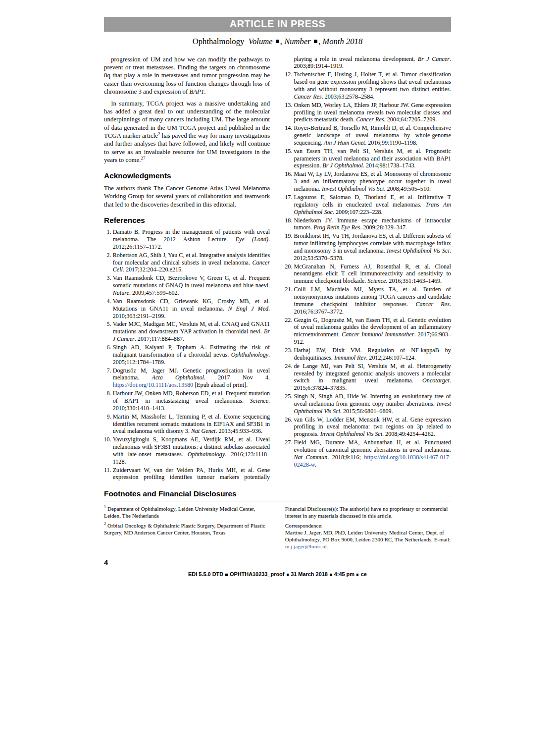ARTICLE IN PRESS
Ophthalmology Volume , Number , Month 2018
progression of UM and how we can modify the pathways to prevent or treat metastases. Finding the targets on chromosome 8q that play a role in metastases and tumor progression may be easier than overcoming loss of function changes through loss of chromosome 3 and expression of BAP1.
In summary, TCGA project was a massive undertaking and has added a great deal to our understanding of the molecular underpinnings of many cancers including UM. The large amount of data generated in the UM TCGA project and published in the TCGA marker article2 has paved the way for many investigations and further analyses that have followed, and likely will continue to serve as an invaluable resource for UM investigators in the years to come.27
Acknowledgments
The authors thank The Cancer Genome Atlas Uveal Melanoma Working Group for several years of collaboration and teamwork that led to the discoveries described in this editorial.
References
Damato B. Progress in the management of patients with uveal melanoma. The 2012 Ashton Lecture. Eye (Lond). 2012;26:1157–1172.
Robertson AG, Shih J, Yau C, et al. Integrative analysis identifies four molecular and clinical subsets in uveal melanoma. Cancer Cell. 2017;32:204–220.e215.
Van Raamsdonk CD, Bezrookove V, Green G, et al. Frequent somatic mutations of GNAQ in uveal melanoma and blue naevi. Nature. 2009;457:599–602.
Van Raamsdonk CD, Griewank KG, Crosby MB, et al. Mutations in GNA11 in uveal melanoma. N Engl J Med. 2010;363:2191–2199.
Vader MJC, Madigan MC, Versluis M, et al. GNAQ and GNA11 mutations and downstream YAP activation in choroidal nevi. Br J Cancer. 2017;117:884–887.
Singh AD, Kalyani P, Topham A. Estimating the risk of malignant transformation of a choroidal nevus. Ophthalmology. 2005;112:1784–1789.
Dogrusöz M, Jager MJ. Genetic prognostication in uveal melanoma. Acta Ophthalmol. 2017 Nov 4. https://doi.org/10.1111/aos.13580 [Epub ahead of print].
Harbour JW, Onken MD, Roberson ED, et al. Frequent mutation of BAP1 in metastasizing uveal melanomas. Science. 2010;330:1410–1413.
Martin M, Masshofer L, Temming P, et al. Exome sequencing identifies recurrent somatic mutations in EIF1AX and SF3B1 in uveal melanoma with disomy 3. Nat Genet. 2013;45:933–936.
Yavuzyigitoglu S, Koopmans AE, Verdijk RM, et al. Uveal melanomas with SF3B1 mutations: a distinct subclass associated with late-onset metastases. Ophthalmology. 2016;123:1118–1128.
Zuidervaart W, van der Velden PA, Hurks MH, et al. Gene expression profiling identifies tumour markers potentially playing a role in uveal melanoma development. Br J Cancer. 2003;89:1914–1919.
Tschentscher F, Husing J, Holter T, et al. Tumor classification based on gene expression profiling shows that uveal melanomas with and without monosomy 3 represent two distinct entities. Cancer Res. 2003;63:2578–2584.
Onken MD, Worley LA, Ehlers JP, Harbour JW. Gene expression profiling in uveal melanoma reveals two molecular classes and predicts metastatic death. Cancer Res. 2004;64:7205–7209.
Royer-Bertrand B, Torsello M, Rimoldi D, et al. Comprehensive genetic landscape of uveal melanoma by whole-genome sequencing. Am J Hum Genet. 2016;99:1190–1198.
van Essen TH, van Pelt SI, Versluis M, et al. Prognostic parameters in uveal melanoma and their association with BAP1 expression. Br J Ophthalmol. 2014;98:1738–1743.
Maat W, Ly LV, Jordanova ES, et al. Monosomy of chromosome 3 and an inflammatory phenotype occur together in uveal melanoma. Invest Ophthalmol Vis Sci. 2008;49:505–510.
Lagouros E, Salomao D, Thorland E, et al. Infiltrative T regulatory cells in enucleated uveal melanomas. Trans Am Ophthalmol Soc. 2009;107:223–228.
Niederkorn JY. Immune escape mechanisms of intraocular tumors. Prog Retin Eye Res. 2009;28:329–347.
Bronkhorst IH, Vu TH, Jordanova ES, et al. Different subsets of tumor-infiltrating lymphocytes correlate with macrophage influx and monosomy 3 in uveal melanoma. Invest Ophthalmol Vis Sci. 2012;53:5370–5378.
McGranahan N, Furness AJ, Rosenthal R, et al. Clonal neoantigens elicit T cell immunoreactivity and sensitivity to immune checkpoint blockade. Science. 2016;351:1463–1469.
Colli LM, Machiela MJ, Myers TA, et al. Burden of nonsynonymous mutations among TCGA cancers and candidate immune checkpoint inhibitor responses. Cancer Res. 2016;76:3767–3772.
Gezgin G, Dogrusöz M, van Essen TH, et al. Genetic evolution of uveal melanoma guides the development of an inflammatory microenvironment. Cancer Immunol Immunother. 2017;66:903–912.
Harhaj EW, Dixit VM. Regulation of NF-kappaB by deubiquitinases. Immunol Rev. 2012;246:107–124.
de Lange MJ, van Pelt SI, Versluis M, et al. Heterogeneity revealed by integrated genomic analysis uncovers a molecular switch in malignant uveal melanoma. Oncotarget. 2015;6:37824–37835.
Singh N, Singh AD, Hide W. Inferring an evolutionary tree of uveal melanoma from genomic copy number aberrations. Invest Ophthalmol Vis Sci. 2015;56:6801–6809.
van Gils W, Lodder EM, Mensink HW, et al. Gene expression profiling in uveal melanoma: two regions on 3p related to prognosis. Invest Ophthalmol Vis Sci. 2008;49:4254–4262.
Field MG, Durante MA, Anbunathan H, et al. Punctuated evolution of canonical genomic aberrations in uveal melanoma. Nat Commun. 2018;9:116; https://doi.org/10.1038/s41467-017-02428-w.
Footnotes and Financial Disclosures
1 Department of Ophthalmology, Leiden University Medical Center, Leiden, The Netherlands
2 Orbital Oncology & Ophthalmic Plastic Surgery, Department of Plastic Surgery, MD Anderson Cancer Center, Houston, Texas
Financial Disclosure(s): The author(s) have no proprietary or commercial interest in any materials discussed in this article.
Correspondence:
Martine J. Jager, MD, PhD, Leiden University Medical Center, Dept. of Ophthalmology, PO Box 9600, Leiden 2300 RC, The Netherlands. E-mail: m.j.jager@lumc.nl.
4
EDI 5.5.0 DTD OPHTHA10233_proof 31 March 2018 4:45 pm ce